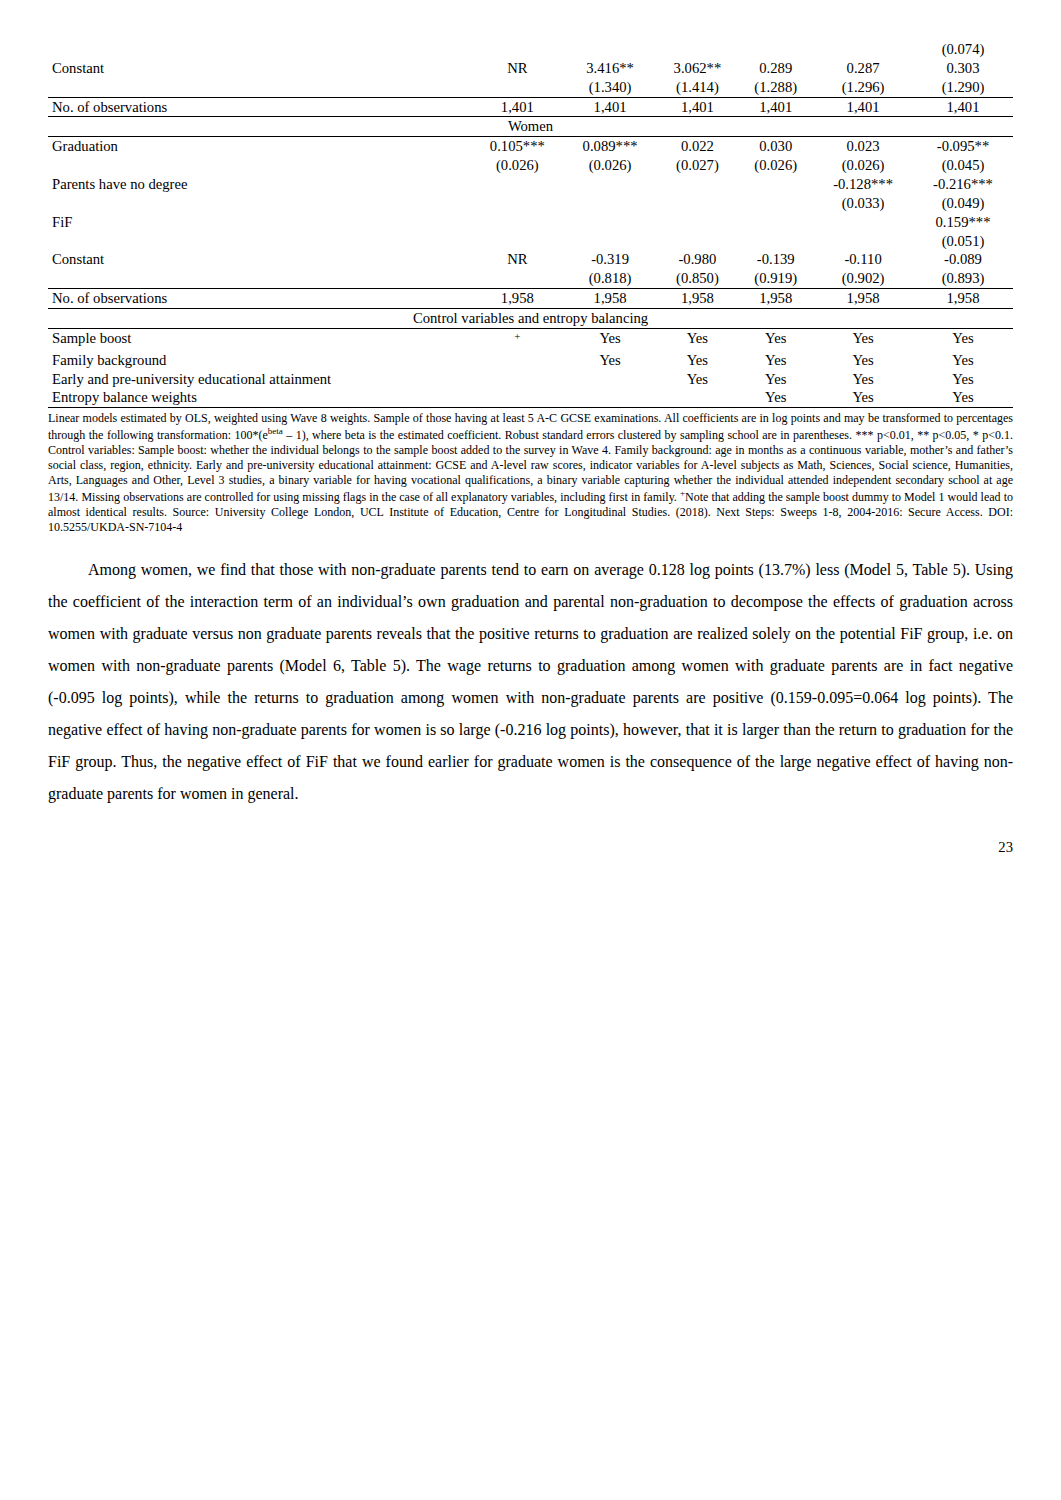| | | | | | | (0.074) |
| Constant | NR | 3.416** | 3.062** | 0.289 | 0.287 | 0.303 |
| | | (1.340) | (1.414) | (1.288) | (1.296) | (1.290) |
| No. of observations | 1,401 | 1,401 | 1,401 | 1,401 | 1,401 | 1,401 |
| Women |
| Graduation | 0.105*** | 0.089*** | 0.022 | 0.030 | 0.023 | -0.095** |
| | (0.026) | (0.026) | (0.027) | (0.026) | (0.026) | (0.045) |
| Parents have no degree | | | | | -0.128*** | -0.216*** |
| | | | | | (0.033) | (0.049) |
| FiF | | | | | | 0.159*** |
| | | | | | | (0.051) |
| Constant | NR | -0.319 | -0.980 | -0.139 | -0.110 | -0.089 |
| | | (0.818) | (0.850) | (0.919) | (0.902) | (0.893) |
| No. of observations | 1,958 | 1,958 | 1,958 | 1,958 | 1,958 | 1,958 |
| Control variables and entropy balancing |
| Sample boost | + | Yes | Yes | Yes | Yes | Yes |
| Family background | | Yes | Yes | Yes | Yes | Yes |
| Early and pre-university educational attainment | | | Yes | Yes | Yes | Yes |
| Entropy balance weights | | | | Yes | Yes | Yes |
Linear models estimated by OLS, weighted using Wave 8 weights. Sample of those having at least 5 A-C GCSE examinations. All coefficients are in log points and may be transformed to percentages through the following transformation: 100*(ebeta – 1), where beta is the estimated coefficient. Robust standard errors clustered by sampling school are in parentheses. *** p<0.01, ** p<0.05, * p<0.1. Control variables: Sample boost: whether the individual belongs to the sample boost added to the survey in Wave 4. Family background: age in months as a continuous variable, mother’s and father’s social class, region, ethnicity. Early and pre-university educational attainment: GCSE and A-level raw scores, indicator variables for A-level subjects as Math, Sciences, Social science, Humanities, Arts, Languages and Other, Level 3 studies, a binary variable for having vocational qualifications, a binary variable capturing whether the individual attended independent secondary school at age 13/14. Missing observations are controlled for using missing flags in the case of all explanatory variables, including first in family. +Note that adding the sample boost dummy to Model 1 would lead to almost identical results. Source: University College London, UCL Institute of Education, Centre for Longitudinal Studies. (2018). Next Steps: Sweeps 1-8, 2004-2016: Secure Access. DOI: 10.5255/UKDA-SN-7104-4
Among women, we find that those with non-graduate parents tend to earn on average 0.128 log points (13.7%) less (Model 5, Table 5). Using the coefficient of the interaction term of an individual’s own graduation and parental non-graduation to decompose the effects of graduation across women with graduate versus non graduate parents reveals that the positive returns to graduation are realized solely on the potential FiF group, i.e. on women with non-graduate parents (Model 6, Table 5). The wage returns to graduation among women with graduate parents are in fact negative (-0.095 log points), while the returns to graduation among women with non-graduate parents are positive (0.159-0.095=0.064 log points). The negative effect of having non-graduate parents for women is so large (-0.216 log points), however, that it is larger than the return to graduation for the FiF group. Thus, the negative effect of FiF that we found earlier for graduate women is the consequence of the large negative effect of having non-graduate parents for women in general.
23